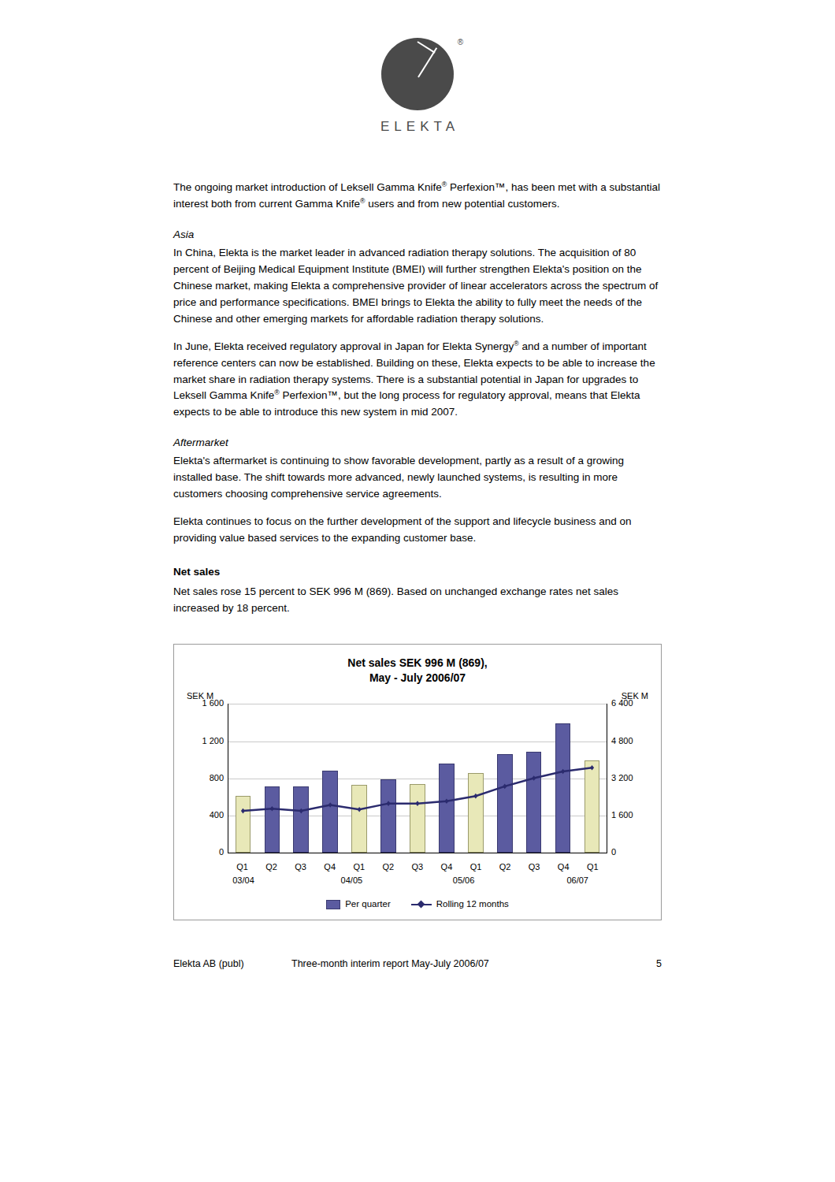®
ELEKTA
The ongoing market introduction of Leksell Gamma Knife® Perfexion™, has been met with a substantial interest both from current Gamma Knife® users and from new potential customers.
Asia
In China, Elekta is the market leader in advanced radiation therapy solutions. The acquisition of 80 percent of Beijing Medical Equipment Institute (BMEI) will further strengthen Elekta's position on the Chinese market, making Elekta a comprehensive provider of linear accelerators across the spectrum of price and performance specifications. BMEI brings to Elekta the ability to fully meet the needs of the Chinese and other emerging markets for affordable radiation therapy solutions.
In June, Elekta received regulatory approval in Japan for Elekta Synergy® and a number of important reference centers can now be established. Building on these, Elekta expects to be able to increase the market share in radiation therapy systems. There is a substantial potential in Japan for upgrades to Leksell Gamma Knife® Perfexion™, but the long process for regulatory approval, means that Elekta expects to be able to introduce this new system in mid 2007.
Aftermarket
Elekta's aftermarket is continuing to show favorable development, partly as a result of a growing installed base. The shift towards more advanced, newly launched systems, is resulting in more customers choosing comprehensive service agreements.
Elekta continues to focus on the further development of the support and lifecycle business and on providing value based services to the expanding customer base.
Net sales
Net sales rose 15 percent to SEK 996 M (869). Based on unchanged exchange rates net sales increased by 18 percent.
Net sales SEK 996 M (869),
May - July 2006/07
SEK M
SEK M
1 600
1 200
800
400
0
6 400
4 800
3 200
1 600
0
Q1 Q2 Q3 Q4 Q1 Q2 Q3 Q4 Q1 Q2 Q3 Q4 Q1
03/04 04/05 05/06 06/07
Per quarter Rolling 12 months
Elekta AB (publ)
Three-month interim report May-July 2006/07
5